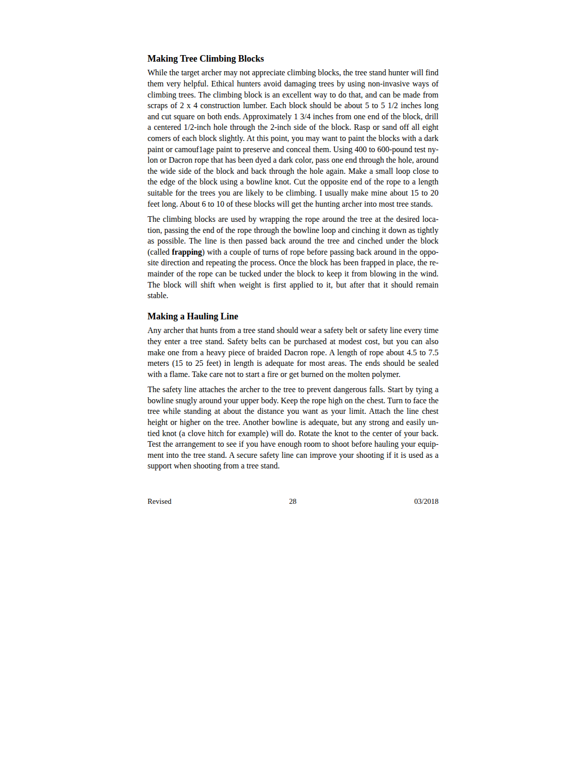Making Tree Climbing Blocks
While the target archer may not appreciate climbing blocks, the tree stand hunter will find them very helpful. Ethical hunters avoid damaging trees by using non-invasive ways of climbing trees. The climbing block is an excellent way to do that, and can be made from scraps of 2 x 4 construction lumber. Each block should be about 5 to 5 1/2 inches long and cut square on both ends. Approximately 1 3/4 inches from one end of the block, drill a centered 1/2-inch hole through the 2-inch side of the block. Rasp or sand off all eight comers of each block slightly. At this point, you may want to paint the blocks with a dark paint or camouf1age paint to preserve and conceal them. Using 400 to 600-pound test nylon or Dacron rope that has been dyed a dark color, pass one end through the hole, around the wide side of the block and back through the hole again. Make a small loop close to the edge of the block using a bowline knot. Cut the opposite end of the rope to a length suitable for the trees you are likely to be climbing. I usually make mine about 15 to 20 feet long. About 6 to 10 of these blocks will get the hunting archer into most tree stands.
The climbing blocks are used by wrapping the rope around the tree at the desired location, passing the end of the rope through the bowline loop and cinching it down as tightly as possible. The line is then passed back around the tree and cinched under the block (called frapping) with a couple of turns of rope before passing back around in the opposite direction and repeating the process. Once the block has been frapped in place, the remainder of the rope can be tucked under the block to keep it from blowing in the wind. The block will shift when weight is first applied to it, but after that it should remain stable.
Making a Hauling Line
Any archer that hunts from a tree stand should wear a safety belt or safety line every time they enter a tree stand. Safety belts can be purchased at modest cost, but you can also make one from a heavy piece of braided Dacron rope. A length of rope about 4.5 to 7.5 meters (15 to 25 feet) in length is adequate for most areas. The ends should be sealed with a flame. Take care not to start a fire or get burned on the molten polymer.
The safety line attaches the archer to the tree to prevent dangerous falls. Start by tying a bowline snugly around your upper body. Keep the rope high on the chest. Turn to face the tree while standing at about the distance you want as your limit. Attach the line chest height or higher on the tree. Another bowline is adequate, but any strong and easily untied knot (a clove hitch for example) will do. Rotate the knot to the center of your back. Test the arrangement to see if you have enough room to shoot before hauling your equipment into the tree stand. A secure safety line can improve your shooting if it is used as a support when shooting from a tree stand.
Revised 28 03/2018